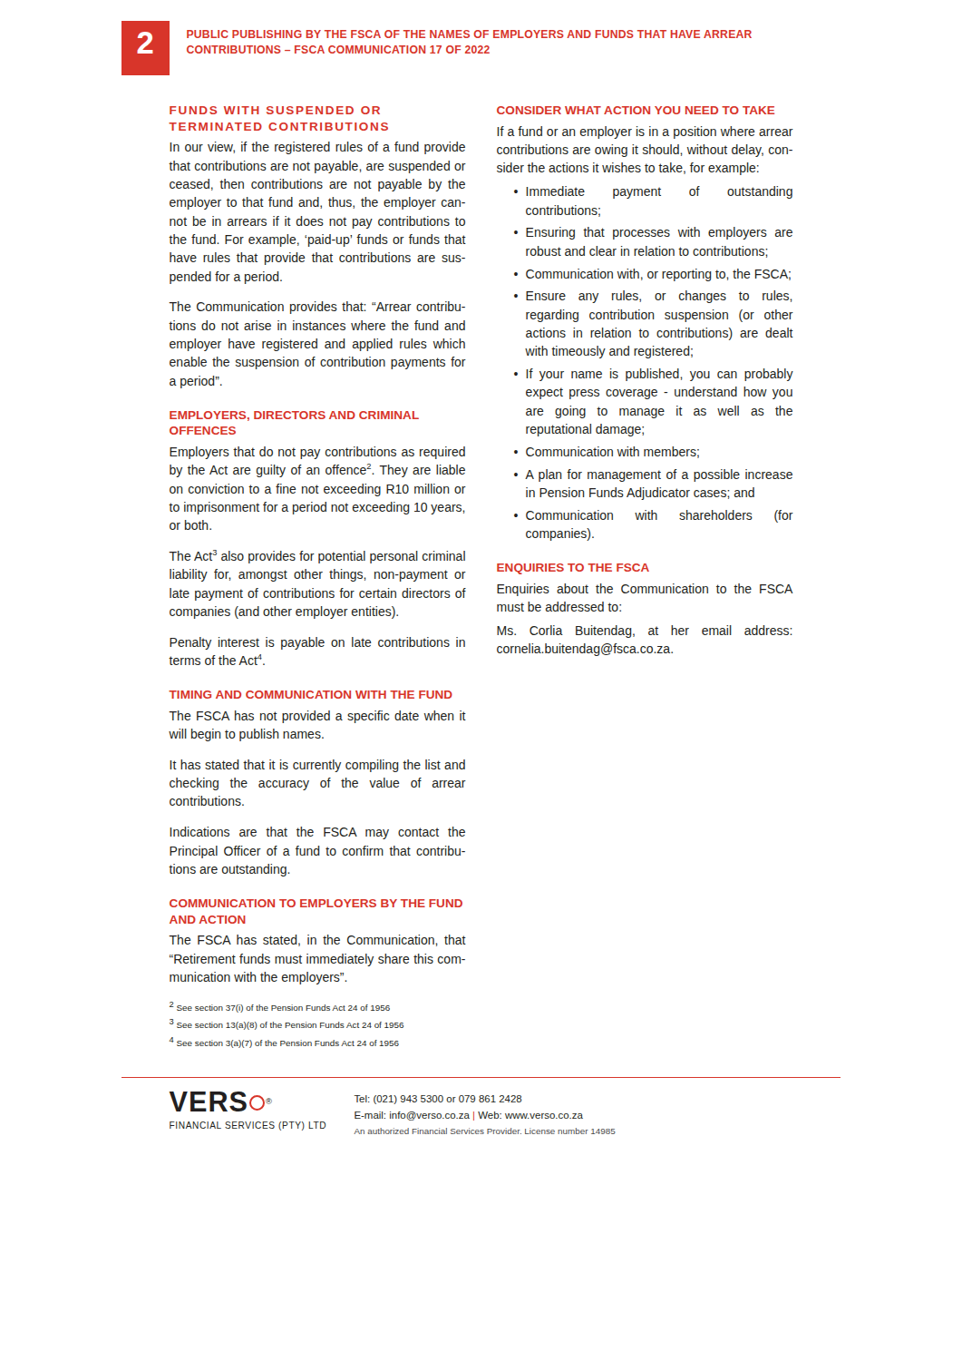2
Public publishing by the FSCA of the names of employers and funds that have arrear contributions – FSCA Communication 17 of 2022
Funds with suspended or terminated contributions
In our view, if the registered rules of a fund provide that contributions are not payable, are suspended or ceased, then contributions are not payable by the employer to that fund and, thus, the employer cannot be in arrears if it does not pay contributions to the fund. For example, ‘paid-up’ funds or funds that have rules that provide that contributions are suspended for a period.
The Communication provides that: “Arrear contributions do not arise in instances where the fund and employer have registered and applied rules which enable the suspension of contribution payments for a period”.
Employers, directors and criminal offences
Employers that do not pay contributions as required by the Act are guilty of an offence2. They are liable on conviction to a fine not exceeding R10 million or to imprisonment for a period not exceeding 10 years, or both.
The Act3 also provides for potential personal criminal liability for, amongst other things, non-payment or late payment of contributions for certain directors of companies (and other employer entities).
Penalty interest is payable on late contributions in terms of the Act4.
Timing and communication with the fund
The FSCA has not provided a specific date when it will begin to publish names.
It has stated that it is currently compiling the list and checking the accuracy of the value of arrear contributions.
Indications are that the FSCA may contact the Principal Officer of a fund to confirm that contributions are outstanding.
Communication to employers by the fund and action
The FSCA has stated, in the Communication, that “Retirement funds must immediately share this communication with the employers”.
Consider what action you need to take
If a fund or an employer is in a position where arrear contributions are owing it should, without delay, consider the actions it wishes to take, for example:
Immediate payment of outstanding contributions;
Ensuring that processes with employers are robust and clear in relation to contributions;
Communication with, or reporting to, the FSCA;
Ensure any rules, or changes to rules, regarding contribution suspension (or other actions in relation to contributions) are dealt with timeously and registered;
If your name is published, you can probably expect press coverage - understand how you are going to manage it as well as the reputational damage;
Communication with members;
A plan for management of a possible increase in Pension Funds Adjudicator cases; and
Communication with shareholders (for companies).
Enquiries to the FSCA
Enquiries about the Communication to the FSCA must be addressed to:
Ms. Corlia Buitendag, at her email address: cornelia.buitendag@fsca.co.za.
2 See section 37(i) of the Pension Funds Act 24 of 1956
3 See section 13(a)(8) of the Pension Funds Act 24 of 1956
4 See section 3(a)(7) of the Pension Funds Act 24 of 1956
VERS ®
FINANCIAL SERVICES (PTY) LTD
Tel: (021) 943 5300 or 079 861 2428
E-mail: info@verso.co.za | Web: www.verso.co.za
An authorized Financial Services Provider. License number 14985